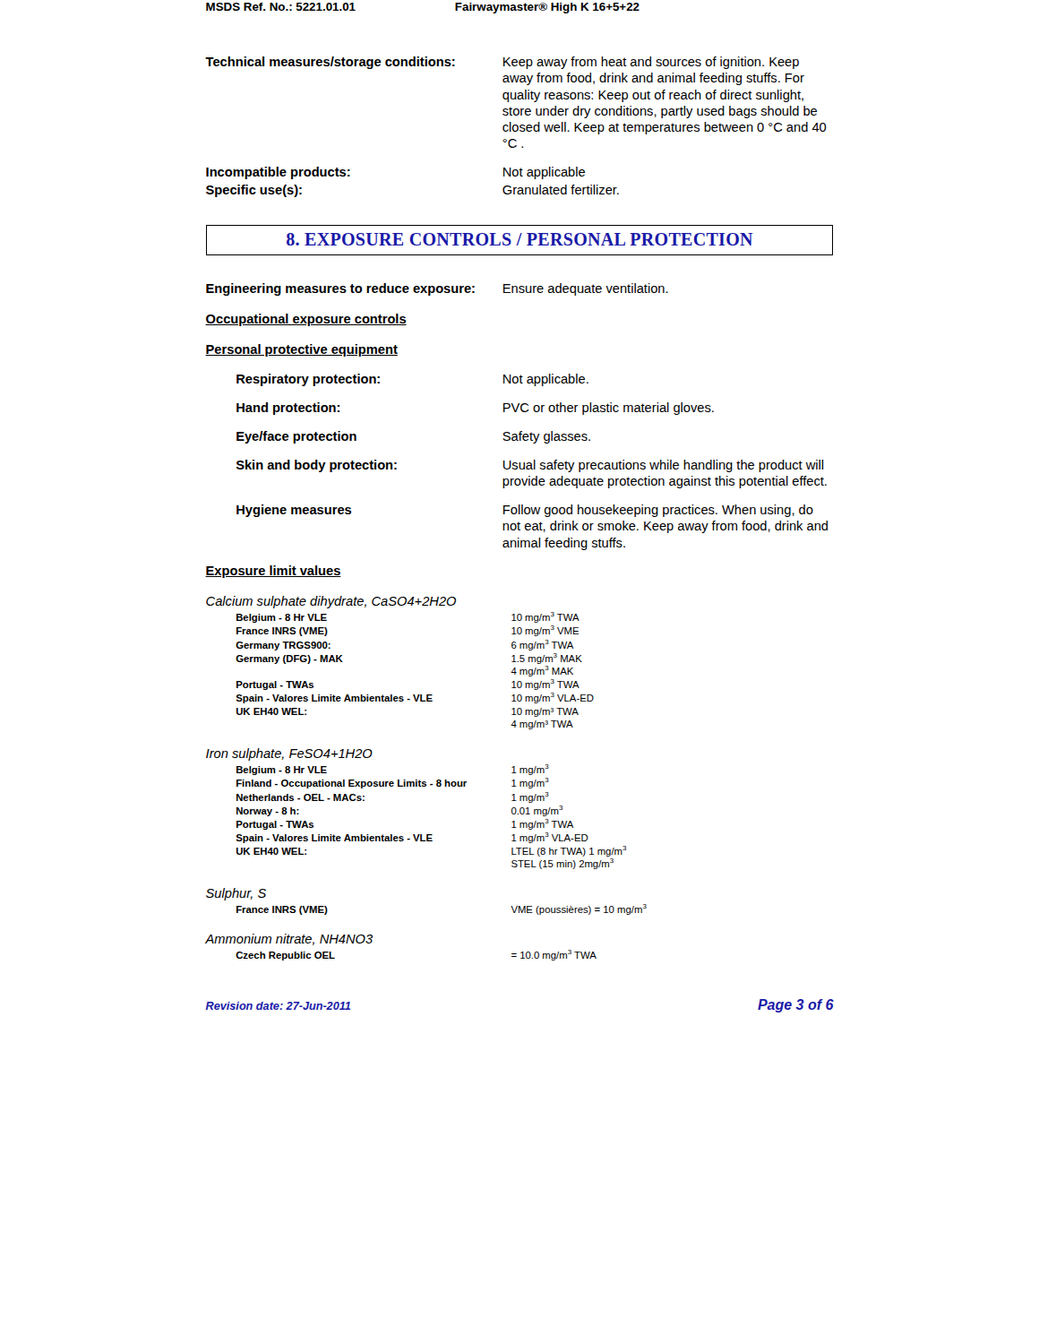MSDS Ref. No.: 5221.01.01
Fairwaymaster® High K 16+5+22
Technical measures/storage conditions:
Keep away from heat and sources of ignition. Keep away from food, drink and animal feeding stuffs. For quality reasons: Keep out of reach of direct sunlight, store under dry conditions, partly used bags should be closed well. Keep at temperatures between 0 °C and 40 °C .
Incompatible products:
Not applicable
Specific use(s):
Granulated fertilizer.
8. EXPOSURE CONTROLS / PERSONAL PROTECTION
Engineering measures to reduce exposure:
Ensure adequate ventilation.
Occupational exposure controls
Personal protective equipment
Respiratory protection:
Not applicable.
Hand protection:
PVC or other plastic material gloves.
Eye/face protection
Safety glasses.
Skin and body protection:
Usual safety precautions while handling the product will provide adequate protection against this potential effect.
Hygiene measures
Follow good housekeeping practices. When using, do not eat, drink or smoke. Keep away from food, drink and animal feeding stuffs.
Exposure limit values
Calcium sulphate dihydrate, CaSO4+2H2O
| Belgium - 8 Hr VLE | 10 mg/m 3 TWA |
| France INRS (VME) | 10 mg/m 3 VME |
| Germany TRGS900: | 6 mg/m 3 TWA |
| Germany (DFG) - MAK | 1.5 mg/m 3 MAK 4 mg/m 3 MAK |
| Portugal - TWAs | 10 mg/m 3 TWA |
| Spain - Valores Limite Ambientales - VLE | 10 mg/m 3 VLA-ED |
| UK EH40 WEL: | 10 mg/m³ TWA 4 mg/m³ TWA |
Iron sulphate, FeSO4+1H2O
| Belgium - 8 Hr VLE | 1 mg/m 3 |
| Finland - Occupational Exposure Limits - 8 hour | 1 mg/m 3 |
| Netherlands - OEL - MACs: | 1 mg/m 3 |
| Norway - 8 h: | 0.01 mg/m 3 |
| Portugal - TWAs | 1 mg/m 3 TWA |
| Spain - Valores Limite Ambientales - VLE | 1 mg/m 3 VLA-ED |
| UK EH40 WEL: | LTEL (8 hr TWA) 1 mg/m 3 STEL (15 min) 2mg/m 3 |
Sulphur, S
| France INRS (VME) | VME (poussières) = 10 mg/m 3 |
Ammonium nitrate, NH4NO3
| Czech Republic OEL | = 10.0 mg/m 3 TWA |
Revision date: 27-Jun-2011
Page 3 of 6